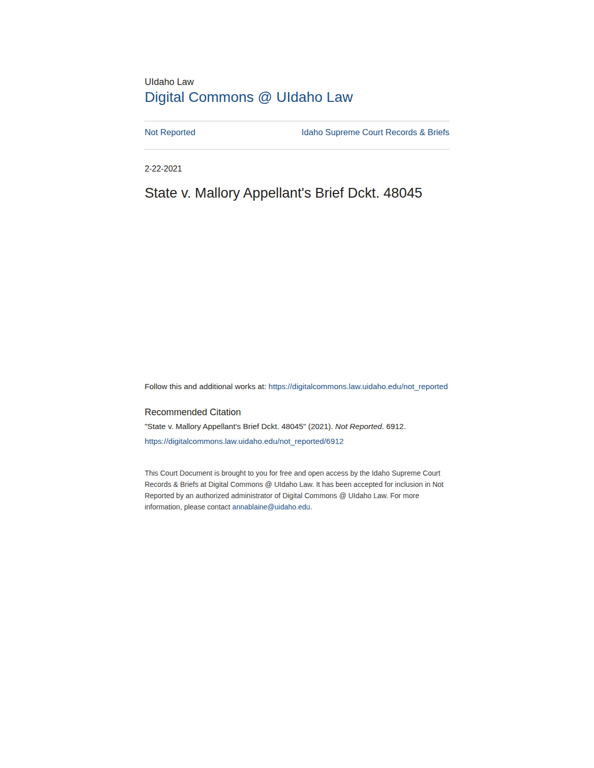UIdaho Law
Digital Commons @ UIdaho Law
Not Reported
Idaho Supreme Court Records & Briefs
2-22-2021
State v. Mallory Appellant's Brief Dckt. 48045
Follow this and additional works at: https://digitalcommons.law.uidaho.edu/not_reported
Recommended Citation
"State v. Mallory Appellant's Brief Dckt. 48045" (2021). Not Reported. 6912.
https://digitalcommons.law.uidaho.edu/not_reported/6912
This Court Document is brought to you for free and open access by the Idaho Supreme Court Records & Briefs at Digital Commons @ UIdaho Law. It has been accepted for inclusion in Not Reported by an authorized administrator of Digital Commons @ UIdaho Law. For more information, please contact annablaine@uidaho.edu.